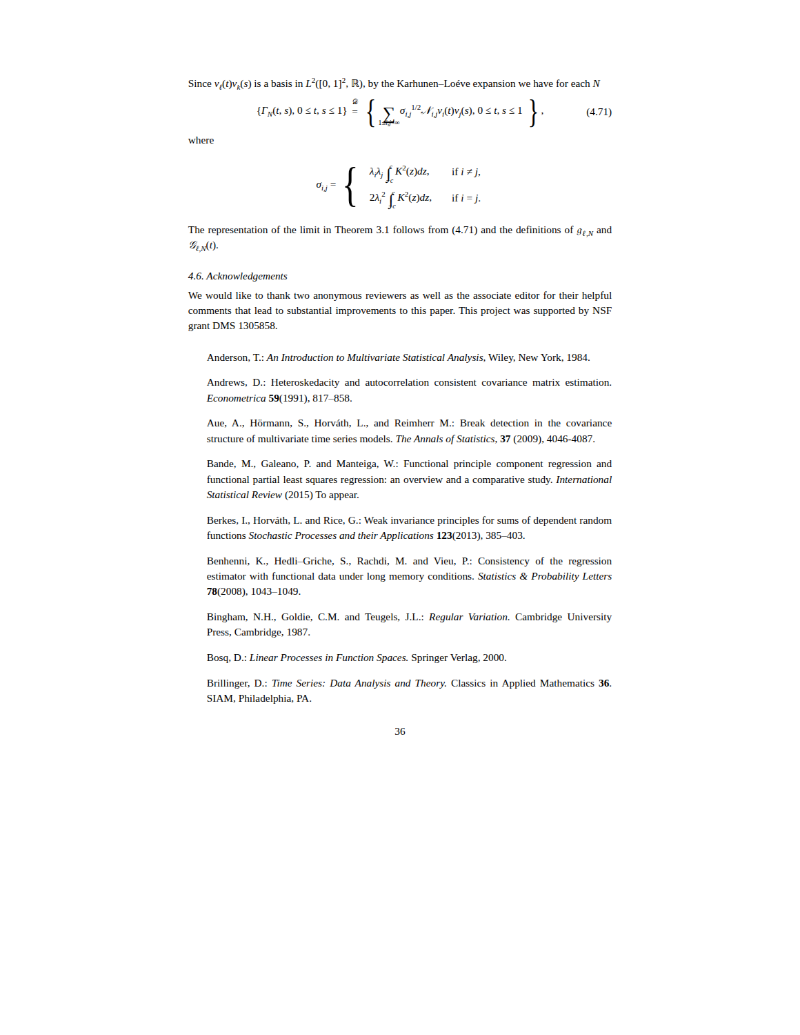Since vℓ(t)vk(s) is a basis in L2([0, 1]2, ℝ), by the Karhunen–Loéve expansion we have for each N
{ΓN(t, s), 0 ≤ t, s ≤ 1} 𝒟= { ∑1≤i,j<∞ σi,j1/2𝒩i,jvi(t)vj(s), 0 ≤ t, s ≤ 1 }, (4.71)
where
σi,j = {
| λ i λ j ∫ c −c K 2 ( z ) dz , | if i ≠ j , |
| 2 λ i 2 ∫ c −c K 2 ( z ) dz , | if i = j . |
The representation of the limit in Theorem 3.1 follows from (4.71) and the definitions of 𝔤ℓ,N and 𝒢ℓ,N(t).
4.6. Acknowledgements
We would like to thank two anonymous reviewers as well as the associate editor for their helpful comments that lead to substantial improvements to this paper. This project was supported by NSF grant DMS 1305858.
Anderson, T.: An Introduction to Multivariate Statistical Analysis, Wiley, New York, 1984.
Andrews, D.: Heteroskedacity and autocorrelation consistent covariance matrix estimation. Econometrica 59(1991), 817–858.
Aue, A., Hörmann, S., Horváth, L., and Reimherr M.: Break detection in the covariance structure of multivariate time series models. The Annals of Statistics, 37 (2009), 4046-4087.
Bande, M., Galeano, P. and Manteiga, W.: Functional principle component regression and functional partial least squares regression: an overview and a comparative study. International Statistical Review (2015) To appear.
Berkes, I., Horváth, L. and Rice, G.: Weak invariance principles for sums of dependent random functions Stochastic Processes and their Applications 123(2013), 385–403.
Benhenni, K., Hedli–Griche, S., Rachdi, M. and Vieu, P.: Consistency of the regression estimator with functional data under long memory conditions. Statistics & Probability Letters 78(2008), 1043–1049.
Bingham, N.H., Goldie, C.M. and Teugels, J.L.: Regular Variation. Cambridge University Press, Cambridge, 1987.
Bosq, D.: Linear Processes in Function Spaces. Springer Verlag, 2000.
Brillinger, D.: Time Series: Data Analysis and Theory. Classics in Applied Mathematics 36. SIAM, Philadelphia, PA.
36